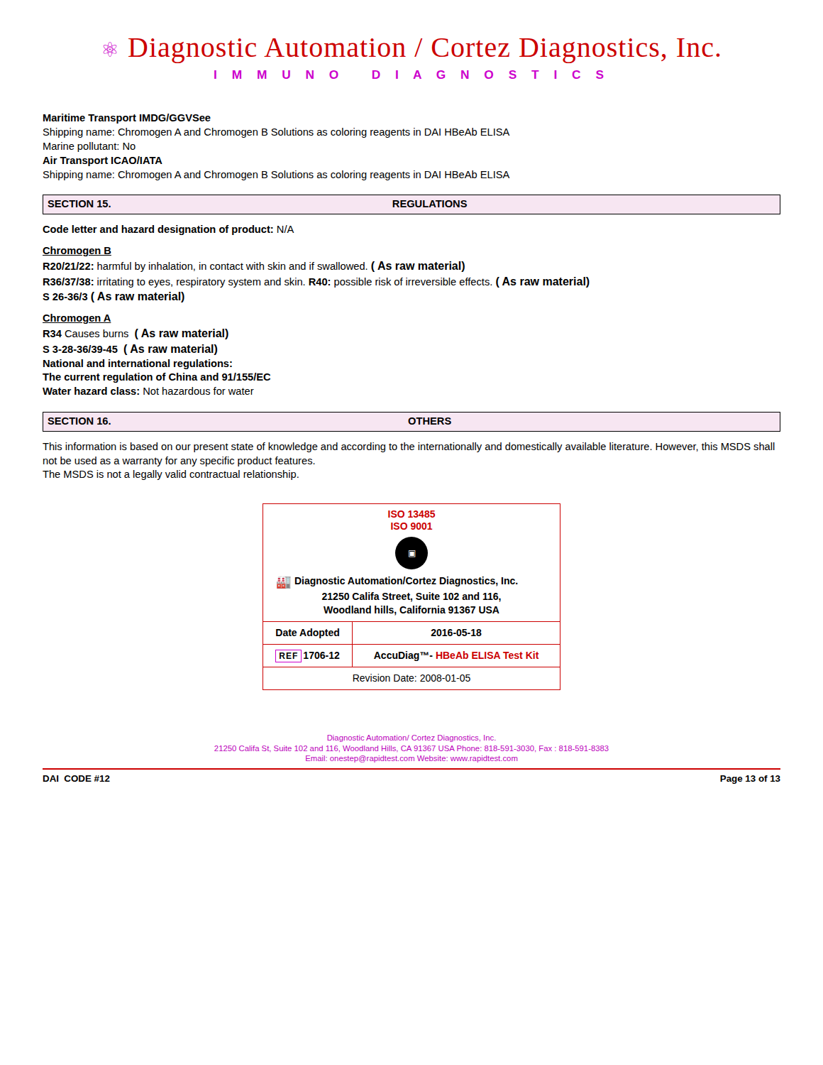⚛ Diagnostic Automation / Cortez Diagnostics, Inc.
I M M U N O D I A G N O S T I C S
Maritime Transport IMDG/GGVSee
Shipping name: Chromogen A and Chromogen B Solutions as coloring reagents in DAI HBeAb ELISA
Marine pollutant: No
Air Transport ICAO/IATA
Shipping name: Chromogen A and Chromogen B Solutions as coloring reagents in DAI HBeAb ELISA
SECTION 15. REGULATIONS
Code letter and hazard designation of product: N/A
Chromogen B
R20/21/22: harmful by inhalation, in contact with skin and if swallowed. ( As raw material)
R36/37/38: irritating to eyes, respiratory system and skin. R40: possible risk of irreversible effects. ( As raw material)
S 26-36/3 ( As raw material)
Chromogen A
R34 Causes burns ( As raw material)
S 3-28-36/39-45 ( As raw material)
National and international regulations:
The current regulation of China and 91/155/EC
Water hazard class: Not hazardous for water
SECTION 16. OTHERS
This information is based on our present state of knowledge and according to the internationally and domestically available literature. However, this MSDS shall not be used as a warranty for any specific product features.
The MSDS is not a legally valid contractual relationship.
| ISO 13485 ISO 9001 ▣ 🏭 Diagnostic Automation/Cortez Diagnostics, Inc. 21250 Califa Street, Suite 102 and 116, Woodland hills, California 91367 USA |
| Date Adopted | 2016-05-18 |
| REF 1706-12 | AccuDiag™- HBeAb ELISA Test Kit |
| Revision Date: 2008-01-05 |
Diagnostic Automation/ Cortez Diagnostics, Inc.
21250 Califa St, Suite 102 and 116, Woodland Hills, CA 91367 USA Phone: 818-591-3030, Fax : 818-591-8383
Email: onestep@rapidtest.com Website: www.rapidtest.com
DAI CODE #12 Page 13 of 13